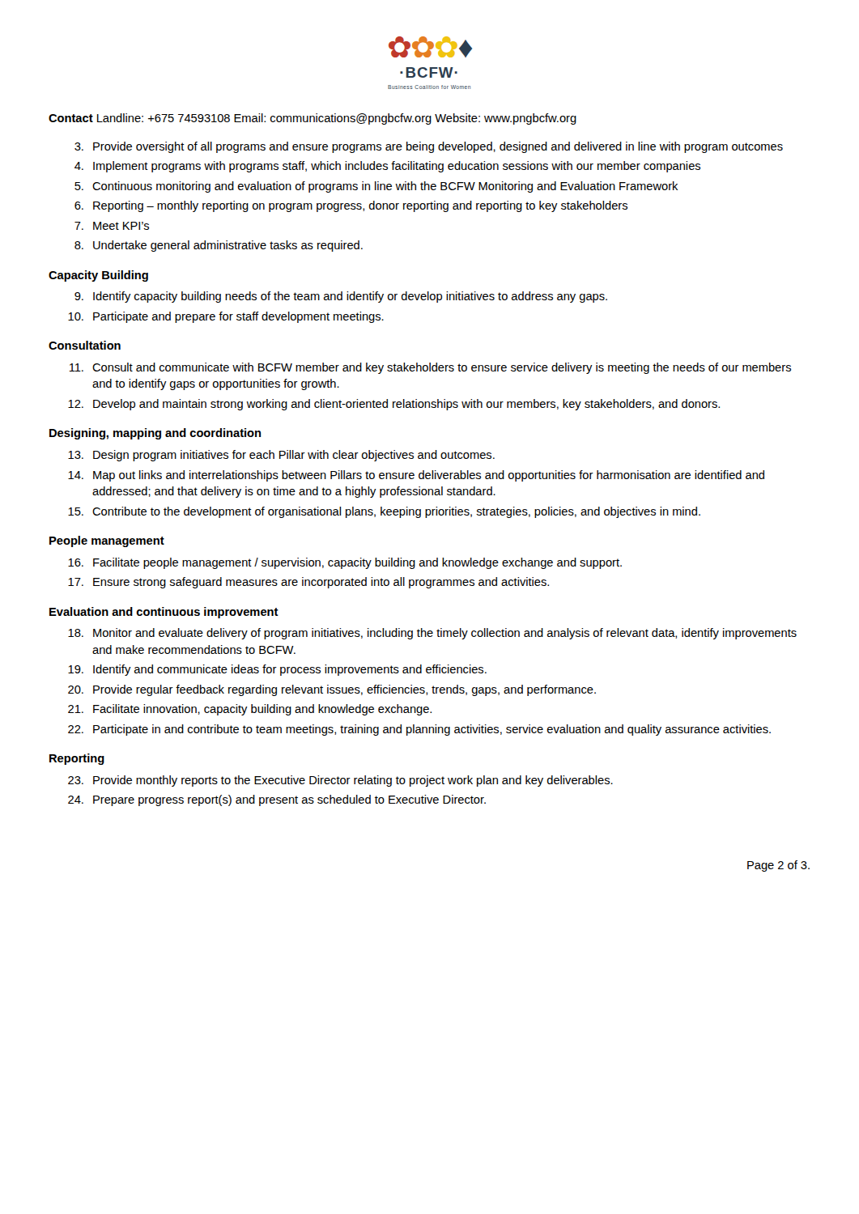✿✿✿♦
·BCFW·
Business Coalition for Women
Contact Landline: +675 74593108 Email: communications@pngbcfw.org Website: www.pngbcfw.org
Provide oversight of all programs and ensure programs are being developed, designed and delivered in line with program outcomes
Implement programs with programs staff, which includes facilitating education sessions with our member companies
Continuous monitoring and evaluation of programs in line with the BCFW Monitoring and Evaluation Framework
Reporting – monthly reporting on program progress, donor reporting and reporting to key stakeholders
Meet KPI’s
Undertake general administrative tasks as required.
Capacity Building
Identify capacity building needs of the team and identify or develop initiatives to address any gaps.
Participate and prepare for staff development meetings.
Consultation
Consult and communicate with BCFW member and key stakeholders to ensure service delivery is meeting the needs of our members and to identify gaps or opportunities for growth.
Develop and maintain strong working and client-oriented relationships with our members, key stakeholders, and donors.
Designing, mapping and coordination
Design program initiatives for each Pillar with clear objectives and outcomes.
Map out links and interrelationships between Pillars to ensure deliverables and opportunities for harmonisation are identified and addressed; and that delivery is on time and to a highly professional standard.
Contribute to the development of organisational plans, keeping priorities, strategies, policies, and objectives in mind.
People management
Facilitate people management / supervision, capacity building and knowledge exchange and support.
Ensure strong safeguard measures are incorporated into all programmes and activities.
Evaluation and continuous improvement
Monitor and evaluate delivery of program initiatives, including the timely collection and analysis of relevant data, identify improvements and make recommendations to BCFW.
Identify and communicate ideas for process improvements and efficiencies.
Provide regular feedback regarding relevant issues, efficiencies, trends, gaps, and performance.
Facilitate innovation, capacity building and knowledge exchange.
Participate in and contribute to team meetings, training and planning activities, service evaluation and quality assurance activities.
Reporting
Provide monthly reports to the Executive Director relating to project work plan and key deliverables.
Prepare progress report(s) and present as scheduled to Executive Director.
Page 2 of 3.